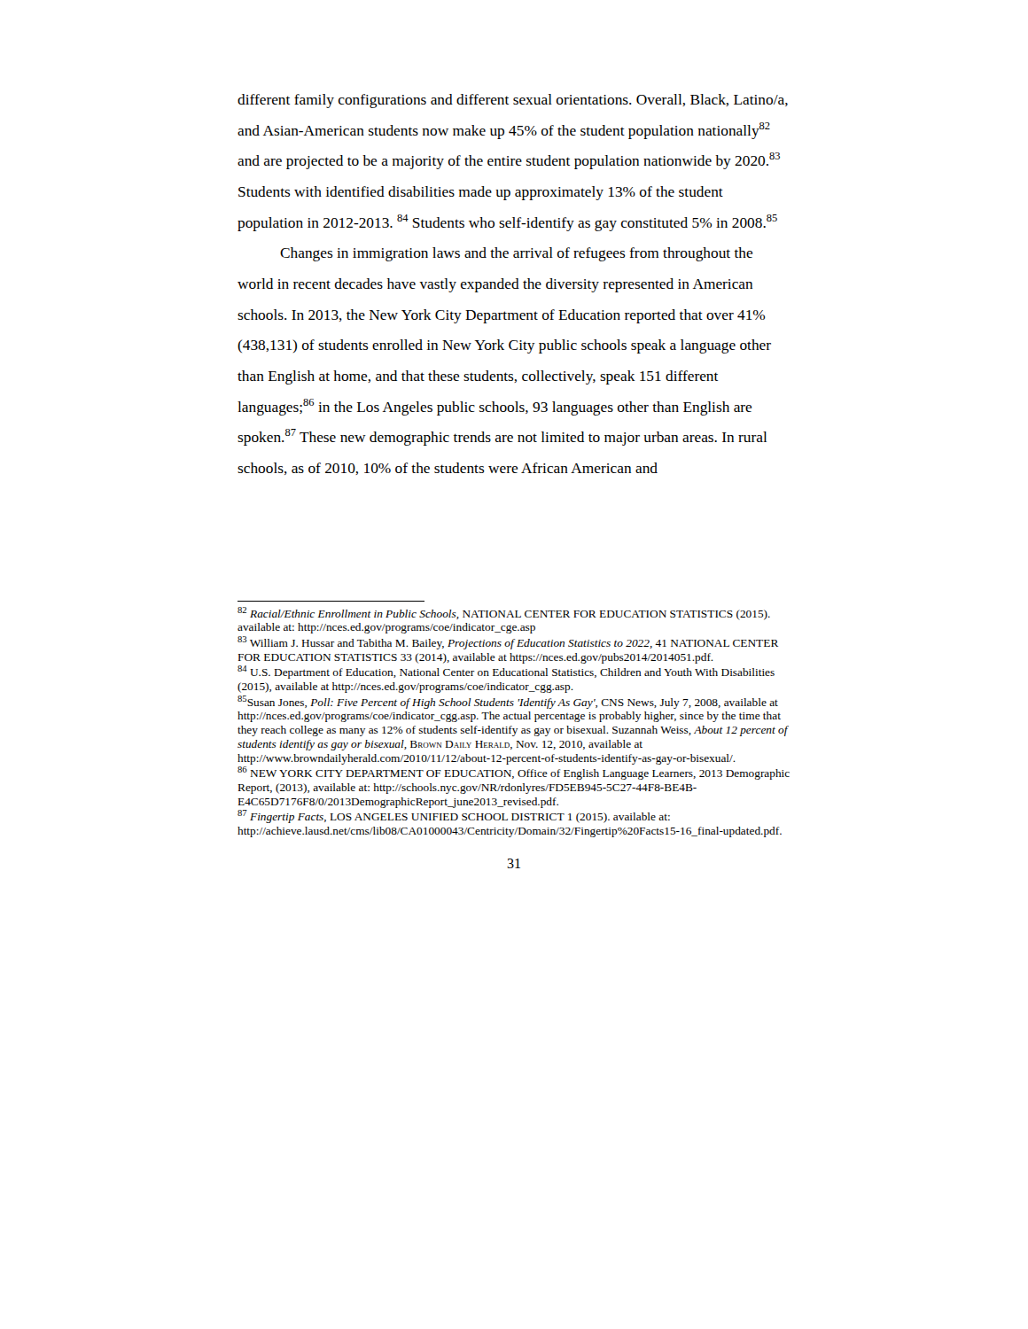different family configurations and different sexual orientations. Overall, Black, Latino/a, and Asian-American students now make up 45% of the student population nationally82 and are projected to be a majority of the entire student population nationwide by 2020.83 Students with identified disabilities made up approximately 13% of the student population in 2012-2013. 84 Students who self-identify as gay constituted 5% in 2008.85
Changes in immigration laws and the arrival of refugees from throughout the world in recent decades have vastly expanded the diversity represented in American schools. In 2013, the New York City Department of Education reported that over 41% (438,131) of students enrolled in New York City public schools speak a language other than English at home, and that these students, collectively, speak 151 different languages;86 in the Los Angeles public schools, 93 languages other than English are spoken.87 These new demographic trends are not limited to major urban areas. In rural schools, as of 2010, 10% of the students were African American and
82 Racial/Ethnic Enrollment in Public Schools, NATIONAL CENTER FOR EDUCATION STATISTICS (2015). available at: http://nces.ed.gov/programs/coe/indicator_cge.asp
83 William J. Hussar and Tabitha M. Bailey, Projections of Education Statistics to 2022, 41 NATIONAL CENTER FOR EDUCATION STATISTICS 33 (2014), available at https://nces.ed.gov/pubs2014/2014051.pdf.
84 U.S. Department of Education, National Center on Educational Statistics, Children and Youth With Disabilities (2015), available at http://nces.ed.gov/programs/coe/indicator_cgg.asp.
85Susan Jones, Poll: Five Percent of High School Students 'Identify As Gay', CNS News, July 7, 2008, available at http://nces.ed.gov/programs/coe/indicator_cgg.asp. The actual percentage is probably higher, since by the time that they reach college as many as 12% of students self-identify as gay or bisexual. Suzannah Weiss, About 12 percent of students identify as gay or bisexual, Brown Daily Herald, Nov. 12, 2010, available at http://www.browndailyherald.com/2010/11/12/about-12-percent-of-students-identify-as-gay-or-bisexual/.
86 NEW YORK CITY DEPARTMENT OF EDUCATION, Office of English Language Learners, 2013 Demographic Report, (2013), available at: http://schools.nyc.gov/NR/rdonlyres/FD5EB945-5C27-44F8-BE4B-E4C65D7176F8/0/2013DemographicReport_june2013_revised.pdf.
87 Fingertip Facts, LOS ANGELES UNIFIED SCHOOL DISTRICT 1 (2015). available at: http://achieve.lausd.net/cms/lib08/CA01000043/Centricity/Domain/32/Fingertip%20Facts15-16_final-updated.pdf.
31